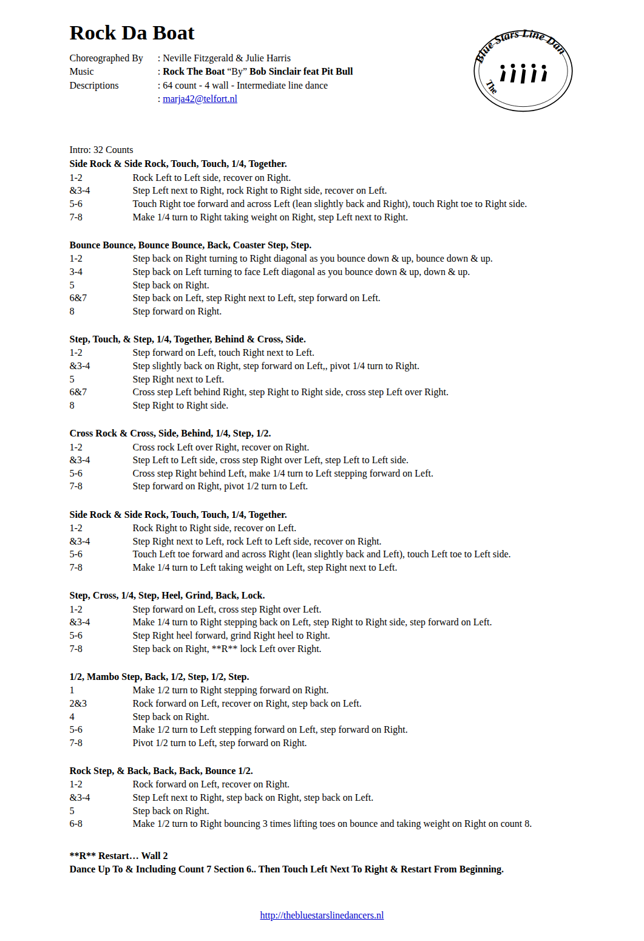Rock Da Boat
| Choreographed By | : Neville Fitzgerald & Julie Harris |
| Music | : Rock The Boat “By” Bob Sinclair feat Pit Bull |
| Descriptions | : 64 count - 4 wall - Intermediate line dance |
| | : marja42@telfort.nl |
Blue Stars Line Dan The
Intro: 32 Counts
Side Rock & Side Rock, Touch, Touch, 1/4, Together.
| 1-2 | Rock Left to Left side, recover on Right. |
| &3-4 | Step Left next to Right, rock Right to Right side, recover on Left. |
| 5-6 | Touch Right toe forward and across Left (lean slightly back and Right), touch Right toe to Right side. |
| 7-8 | Make 1/4 turn to Right taking weight on Right, step Left next to Right. |
Bounce Bounce, Bounce Bounce, Back, Coaster Step, Step.
| 1-2 | Step back on Right turning to Right diagonal as you bounce down & up, bounce down & up. |
| 3-4 | Step back on Left turning to face Left diagonal as you bounce down & up, down & up. |
| 5 | Step back on Right. |
| 6&7 | Step back on Left, step Right next to Left, step forward on Left. |
| 8 | Step forward on Right. |
Step, Touch, & Step, 1/4, Together, Behind & Cross, Side.
| 1-2 | Step forward on Left, touch Right next to Left. |
| &3-4 | Step slightly back on Right, step forward on Left,, pivot 1/4 turn to Right. |
| 5 | Step Right next to Left. |
| 6&7 | Cross step Left behind Right, step Right to Right side, cross step Left over Right. |
| 8 | Step Right to Right side. |
Cross Rock & Cross, Side, Behind, 1/4, Step, 1/2.
| 1-2 | Cross rock Left over Right, recover on Right. |
| &3-4 | Step Left to Left side, cross step Right over Left, step Left to Left side. |
| 5-6 | Cross step Right behind Left, make 1/4 turn to Left stepping forward on Left. |
| 7-8 | Step forward on Right, pivot 1/2 turn to Left. |
Side Rock & Side Rock, Touch, Touch, 1/4, Together.
| 1-2 | Rock Right to Right side, recover on Left. |
| &3-4 | Step Right next to Left, rock Left to Left side, recover on Right. |
| 5-6 | Touch Left toe forward and across Right (lean slightly back and Left), touch Left toe to Left side. |
| 7-8 | Make 1/4 turn to Left taking weight on Left, step Right next to Left. |
Step, Cross, 1/4, Step, Heel, Grind, Back, Lock.
| 1-2 | Step forward on Left, cross step Right over Left. |
| &3-4 | Make 1/4 turn to Right stepping back on Left, step Right to Right side, step forward on Left. |
| 5-6 | Step Right heel forward, grind Right heel to Right. |
| 7-8 | Step back on Right, **R** lock Left over Right. |
1/2, Mambo Step, Back, 1/2, Step, 1/2, Step.
| 1 | Make 1/2 turn to Right stepping forward on Right. |
| 2&3 | Rock forward on Left, recover on Right, step back on Left. |
| 4 | Step back on Right. |
| 5-6 | Make 1/2 turn to Left stepping forward on Left, step forward on Right. |
| 7-8 | Pivot 1/2 turn to Left, step forward on Right. |
Rock Step, & Back, Back, Back, Bounce 1/2.
| 1-2 | Rock forward on Left, recover on Right. |
| &3-4 | Step Left next to Right, step back on Right, step back on Left. |
| 5 | Step back on Right. |
| 6-8 | Make 1/2 turn to Right bouncing 3 times lifting toes on bounce and taking weight on Right on count 8. |
**R** Restart… Wall 2
Dance Up To & Including Count 7 Section 6.. Then Touch Left Next To Right & Restart From Beginning.
http://thebluestarslinedancers.nl